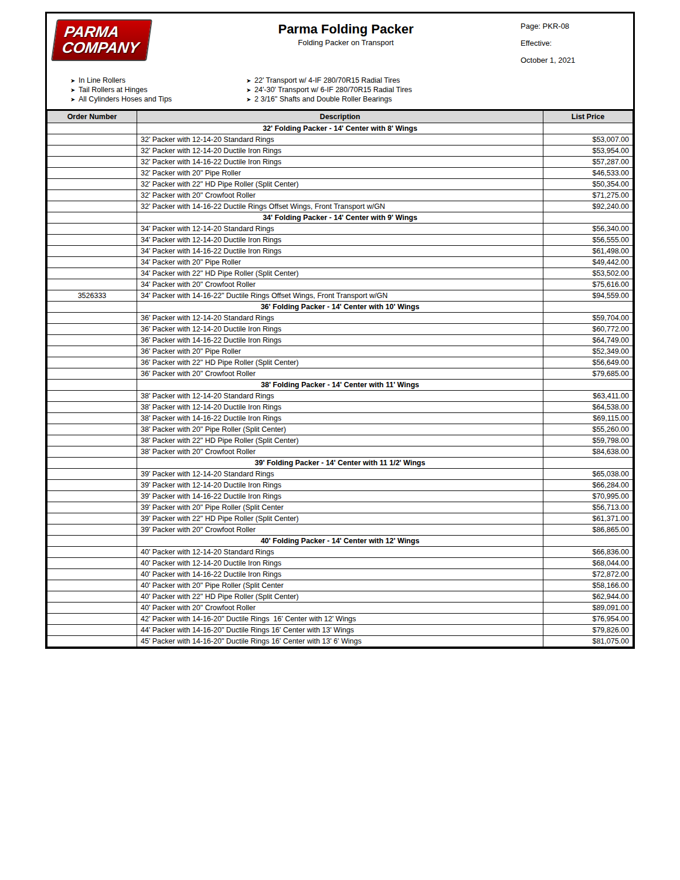PARMA
COMPANY
Parma Folding Packer
Folding Packer on Transport
Page: PKR-08
Effective:
October 1, 2021
In Line Rollers
Tail Rollers at Hinges
All Cylinders Hoses and Tips
22' Transport w/ 4-IF 280/70R15 Radial Tires
24'-30' Transport w/ 6-IF 280/70R15 Radial Tires
2 3/16" Shafts and Double Roller Bearings
| Order Number | Description | List Price |
| --- | --- | --- |
| | 32' Folding Packer - 14' Center with 8' Wings | |
| | 32' Packer with 12-14-20 Standard Rings | $53,007.00 |
| | 32' Packer with 12-14-20 Ductile Iron Rings | $53,954.00 |
| | 32' Packer with 14-16-22 Ductile Iron Rings | $57,287.00 |
| | 32' Packer with 20" Pipe Roller | $46,533.00 |
| | 32' Packer with 22" HD Pipe Roller (Split Center) | $50,354.00 |
| | 32' Packer with 20" Crowfoot Roller | $71,275.00 |
| | 32' Packer with 14-16-22 Ductile Rings Offset Wings, Front Transport w/GN | $92,240.00 |
| | 34' Folding Packer - 14' Center with 9' Wings | |
| | 34' Packer with 12-14-20 Standard Rings | $56,340.00 |
| | 34' Packer with 12-14-20 Ductile Iron Rings | $56,555.00 |
| | 34' Packer with 14-16-22 Ductile Iron Rings | $61,498.00 |
| | 34' Packer with 20" Pipe Roller | $49,442.00 |
| | 34' Packer with 22" HD Pipe Roller (Split Center) | $53,502.00 |
| | 34' Packer with 20" Crowfoot Roller | $75,616.00 |
| 3526333 | 34' Packer with 14-16-22" Ductile Rings Offset Wings, Front Transport w/GN | $94,559.00 |
| | 36' Folding Packer - 14' Center with 10' Wings | |
| | 36' Packer with 12-14-20 Standard Rings | $59,704.00 |
| | 36' Packer with 12-14-20 Ductile Iron Rings | $60,772.00 |
| | 36' Packer with 14-16-22 Ductile Iron Rings | $64,749.00 |
| | 36' Packer with 20" Pipe Roller | $52,349.00 |
| | 36' Packer with 22" HD Pipe Roller (Split Center) | $56,649.00 |
| | 36' Packer with 20" Crowfoot Roller | $79,685.00 |
| | 38' Folding Packer - 14' Center with 11' Wings | |
| | 38' Packer with 12-14-20 Standard Rings | $63,411.00 |
| | 38' Packer with 12-14-20 Ductile Iron Rings | $64,538.00 |
| | 38' Packer with 14-16-22 Ductile Iron Rings | $69,115.00 |
| | 38' Packer with 20" Pipe Roller (Split Center) | $55,260.00 |
| | 38' Packer with 22" HD Pipe Roller (Split Center) | $59,798.00 |
| | 38' Packer with 20" Crowfoot Roller | $84,638.00 |
| | 39' Folding Packer - 14' Center with 11 1/2' Wings | |
| | 39' Packer with 12-14-20 Standard Rings | $65,038.00 |
| | 39' Packer with 12-14-20 Ductile Iron Rings | $66,284.00 |
| | 39' Packer with 14-16-22 Ductile Iron Rings | $70,995.00 |
| | 39' Packer with 20" Pipe Roller (Split Center | $56,713.00 |
| | 39' Packer with 22" HD Pipe Roller (Split Center) | $61,371.00 |
| | 39' Packer with 20" Crowfoot Roller | $86,865.00 |
| | 40' Folding Packer - 14' Center with 12' Wings | |
| | 40' Packer with 12-14-20 Standard Rings | $66,836.00 |
| | 40' Packer with 12-14-20 Ductile Iron Rings | $68,044.00 |
| | 40' Packer with 14-16-22 Ductile Iron Rings | $72,872.00 |
| | 40' Packer with 20" Pipe Roller (Split Center | $58,166.00 |
| | 40' Packer with 22" HD Pipe Roller (Split Center) | $62,944.00 |
| | 40' Packer with 20" Crowfoot Roller | $89,091.00 |
| | 42' Packer with 14-16-20" Ductile Rings 16' Center with 12' Wings | $76,954.00 |
| | 44' Packer with 14-16-20" Ductile Rings 16' Center with 13' Wings | $79,826.00 |
| | 45' Packer with 14-16-20" Ductile Rings 16' Center with 13' 6' Wings | $81,075.00 |